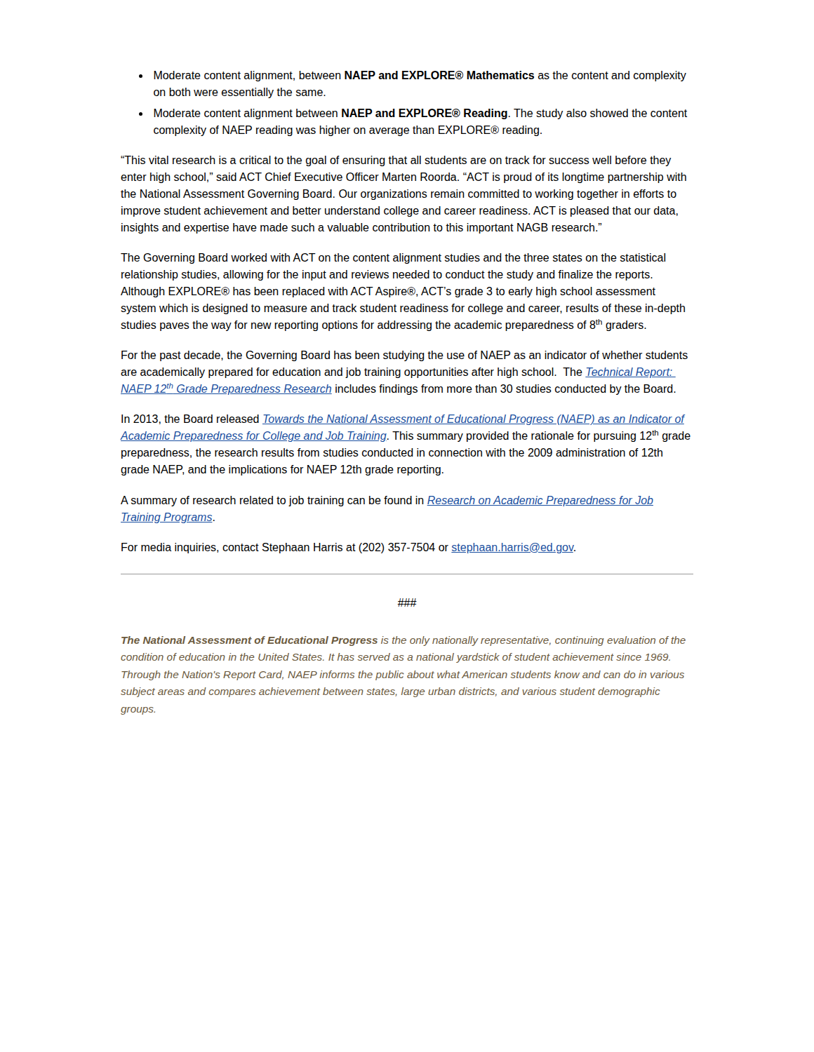Moderate content alignment, between NAEP and EXPLORE® Mathematics as the content and complexity on both were essentially the same.
Moderate content alignment between NAEP and EXPLORE® Reading. The study also showed the content complexity of NAEP reading was higher on average than EXPLORE® reading.
“This vital research is a critical to the goal of ensuring that all students are on track for success well before they enter high school,” said ACT Chief Executive Officer Marten Roorda. “ACT is proud of its longtime partnership with the National Assessment Governing Board. Our organizations remain committed to working together in efforts to improve student achievement and better understand college and career readiness. ACT is pleased that our data, insights and expertise have made such a valuable contribution to this important NAGB research.”
The Governing Board worked with ACT on the content alignment studies and the three states on the statistical relationship studies, allowing for the input and reviews needed to conduct the study and finalize the reports. Although EXPLORE® has been replaced with ACT Aspire®, ACT’s grade 3 to early high school assessment system which is designed to measure and track student readiness for college and career, results of these in-depth studies paves the way for new reporting options for addressing the academic preparedness of 8th graders.
For the past decade, the Governing Board has been studying the use of NAEP as an indicator of whether students are academically prepared for education and job training opportunities after high school. The Technical Report: NAEP 12th Grade Preparedness Research includes findings from more than 30 studies conducted by the Board.
In 2013, the Board released Towards the National Assessment of Educational Progress (NAEP) as an Indicator of Academic Preparedness for College and Job Training. This summary provided the rationale for pursuing 12th grade preparedness, the research results from studies conducted in connection with the 2009 administration of 12th grade NAEP, and the implications for NAEP 12th grade reporting.
A summary of research related to job training can be found in Research on Academic Preparedness for Job Training Programs.
For media inquiries, contact Stephaan Harris at (202) 357-7504 or stephaan.harris@ed.gov.
###
The National Assessment of Educational Progress is the only nationally representative, continuing evaluation of the condition of education in the United States. It has served as a national yardstick of student achievement since 1969. Through the Nation's Report Card, NAEP informs the public about what American students know and can do in various subject areas and compares achievement between states, large urban districts, and various student demographic groups.